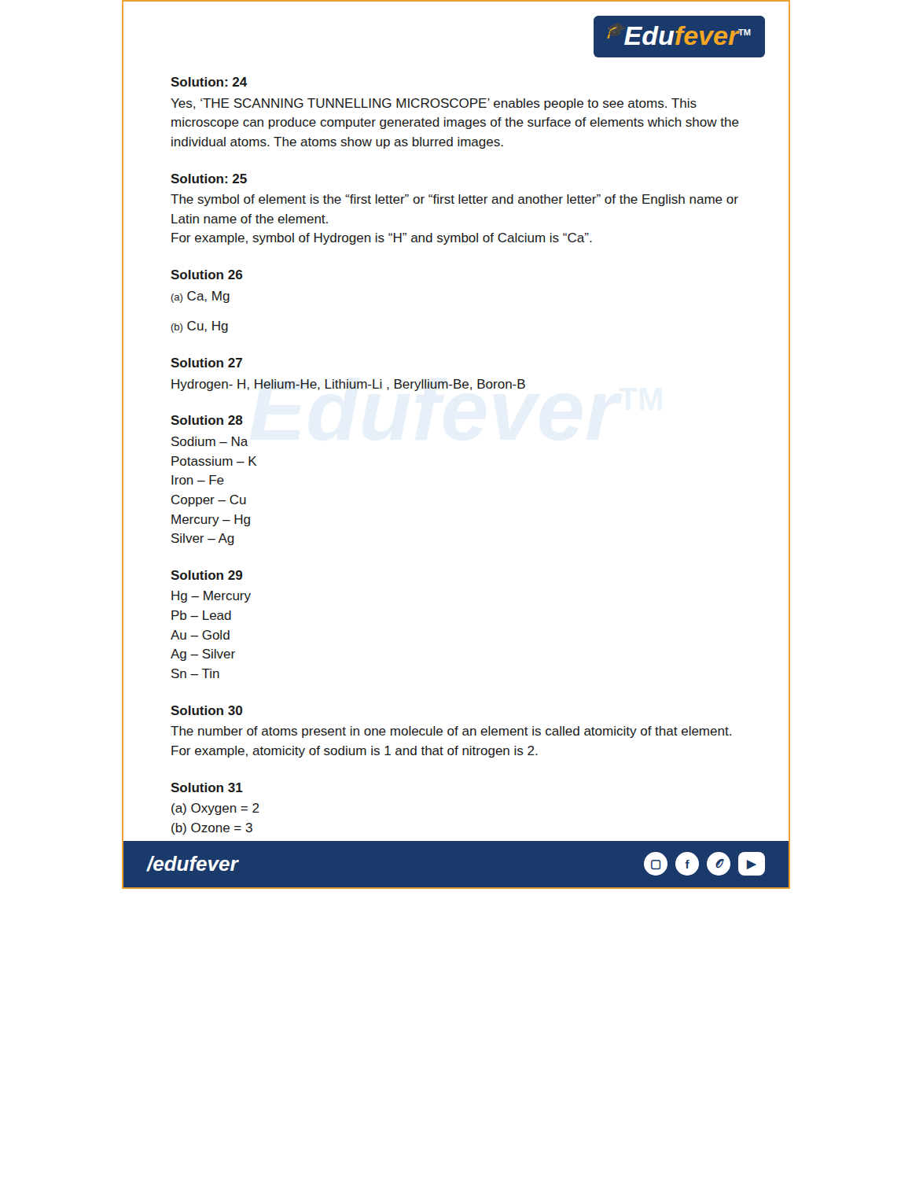🎓Edufever TM
EdufeverTM
Solution: 24
Yes, ‘THE SCANNING TUNNELLING MICROSCOPE’ enables people to see atoms. This microscope can produce computer generated images of the surface of elements which show the individual atoms. The atoms show up as blurred images.
Solution: 25
The symbol of element is the “first letter” or “first letter and another letter” of the English name or Latin name of the element.
For example, symbol of Hydrogen is “H” and symbol of Calcium is “Ca”.
Solution 26
(a) Ca, Mg
(b) Cu, Hg
Solution 27
Hydrogen- H, Helium-He, Lithium-Li , Beryllium-Be, Boron-B
Solution 28
Sodium – Na
Potassium – K
Iron – Fe
Copper – Cu
Mercury – Hg
Silver – Ag
Solution 29
Hg – Mercury
Pb – Lead
Au – Gold
Ag – Silver
Sn – Tin
Solution 30
The number of atoms present in one molecule of an element is called atomicity of that element.
For example, atomicity of sodium is 1 and that of nitrogen is 2.
Solution 31
(a) Oxygen = 2
(b) Ozone = 3
/edufever ▢ f 𝒪 ▶